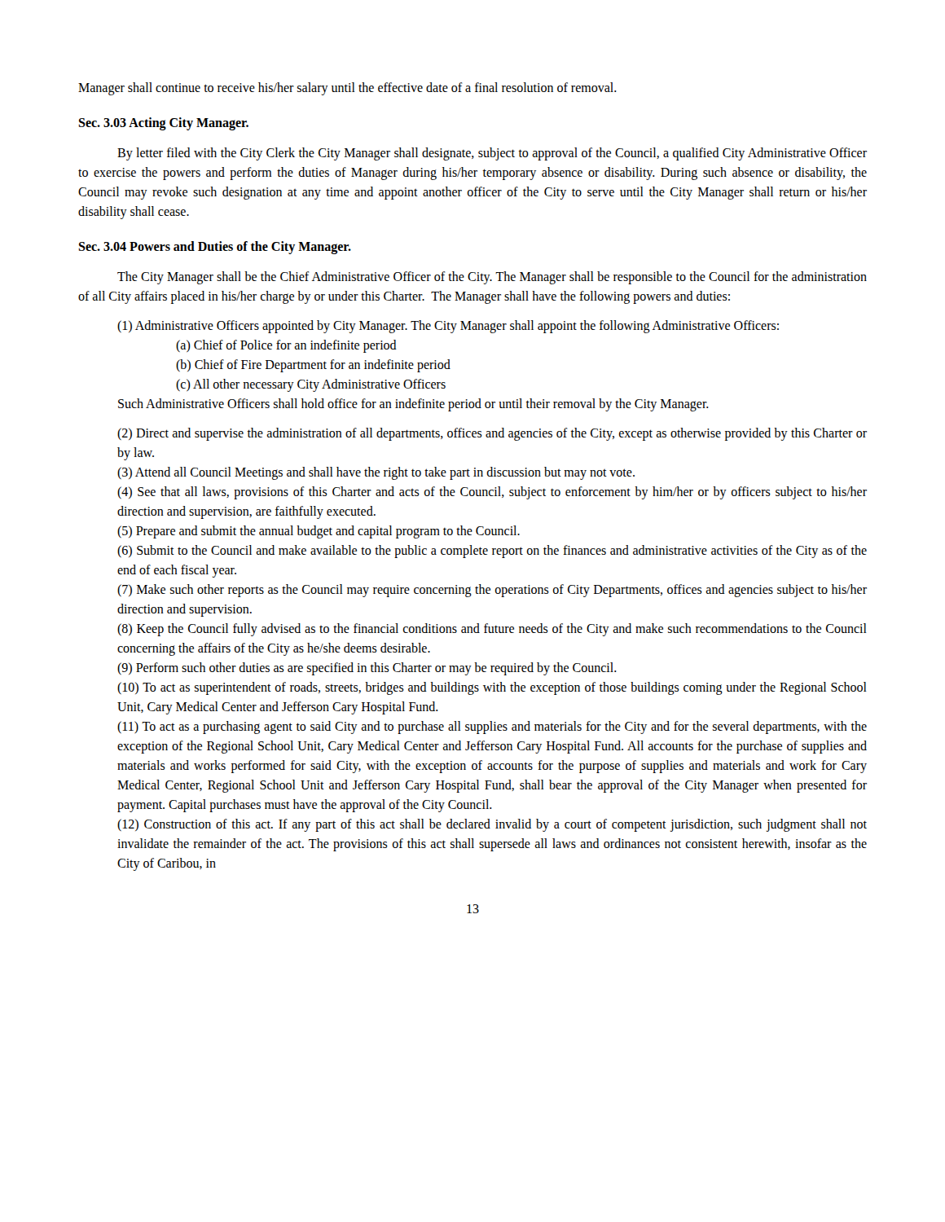Manager shall continue to receive his/her salary until the effective date of a final resolution of removal.
Sec. 3.03 Acting City Manager.
By letter filed with the City Clerk the City Manager shall designate, subject to approval of the Council, a qualified City Administrative Officer to exercise the powers and perform the duties of Manager during his/her temporary absence or disability. During such absence or disability, the Council may revoke such designation at any time and appoint another officer of the City to serve until the City Manager shall return or his/her disability shall cease.
Sec. 3.04 Powers and Duties of the City Manager.
The City Manager shall be the Chief Administrative Officer of the City. The Manager shall be responsible to the Council for the administration of all City affairs placed in his/her charge by or under this Charter. The Manager shall have the following powers and duties:
(1) Administrative Officers appointed by City Manager. The City Manager shall appoint the following Administrative Officers:
(a) Chief of Police for an indefinite period
(b) Chief of Fire Department for an indefinite period
(c) All other necessary City Administrative Officers
Such Administrative Officers shall hold office for an indefinite period or until their removal by the City Manager.
(2) Direct and supervise the administration of all departments, offices and agencies of the City, except as otherwise provided by this Charter or by law.
(3) Attend all Council Meetings and shall have the right to take part in discussion but may not vote.
(4) See that all laws, provisions of this Charter and acts of the Council, subject to enforcement by him/her or by officers subject to his/her direction and supervision, are faithfully executed.
(5) Prepare and submit the annual budget and capital program to the Council.
(6) Submit to the Council and make available to the public a complete report on the finances and administrative activities of the City as of the end of each fiscal year.
(7) Make such other reports as the Council may require concerning the operations of City Departments, offices and agencies subject to his/her direction and supervision.
(8) Keep the Council fully advised as to the financial conditions and future needs of the City and make such recommendations to the Council concerning the affairs of the City as he/she deems desirable.
(9) Perform such other duties as are specified in this Charter or may be required by the Council.
(10) To act as superintendent of roads, streets, bridges and buildings with the exception of those buildings coming under the Regional School Unit, Cary Medical Center and Jefferson Cary Hospital Fund.
(11) To act as a purchasing agent to said City and to purchase all supplies and materials for the City and for the several departments, with the exception of the Regional School Unit, Cary Medical Center and Jefferson Cary Hospital Fund. All accounts for the purchase of supplies and materials and works performed for said City, with the exception of accounts for the purpose of supplies and materials and work for Cary Medical Center, Regional School Unit and Jefferson Cary Hospital Fund, shall bear the approval of the City Manager when presented for payment. Capital purchases must have the approval of the City Council.
(12) Construction of this act. If any part of this act shall be declared invalid by a court of competent jurisdiction, such judgment shall not invalidate the remainder of the act. The provisions of this act shall supersede all laws and ordinances not consistent herewith, insofar as the City of Caribou, in
13